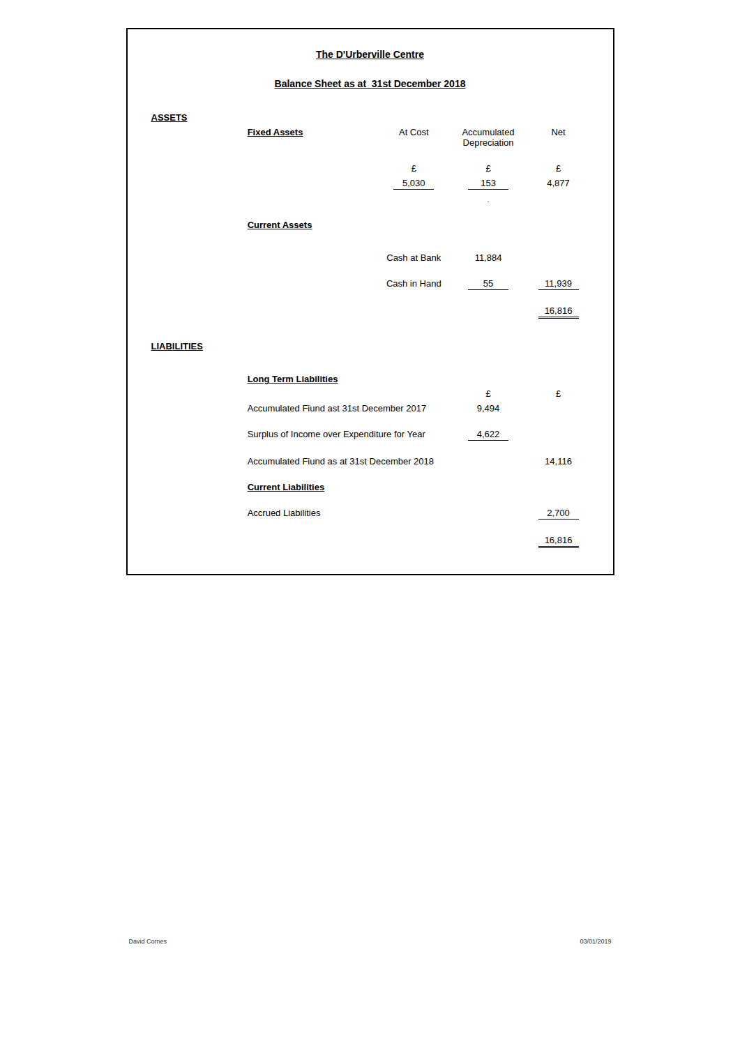The D'Urberville Centre
Balance Sheet as at 31st December 2018
| ASSETS | | | | |
| | Fixed Assets | At Cost | Accumulated Depreciation | Net |
| | | £ | £ | £ |
| | | 5,030 | 153 | 4,877 |
| | | | . | |
| | Current Assets | | | |
| | | Cash at Bank | 11,884 | |
| | | Cash in Hand | 55 | 11,939 |
| | | | | 16,816 |
| LIABILITIES | | | | |
| | Long Term Liabilities | | | |
| | | | £ | £ |
| | Accumulated Fiund ast 31st December 2017 | 9,494 | |
| | Surplus of Income over Expenditure for Year | 4,622 | |
| | Accumulated Fiund as at 31st December 2018 | | 14,116 |
| | Current Liabilities | | | |
| | Accrued Liabilities | | 2,700 |
| | | | | 16,816 |
David Cornes 03/01/2019